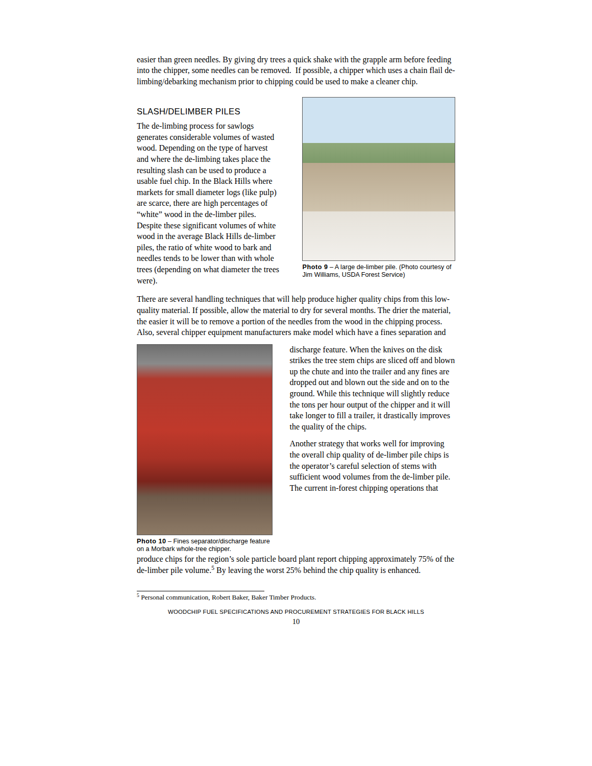easier than green needles. By giving dry trees a quick shake with the grapple arm before feeding into the chipper, some needles can be removed. If possible, a chipper which uses a chain flail de-limbing/debarking mechanism prior to chipping could be used to make a cleaner chip.
Photo 9 – A large de-limber pile. (Photo courtesy of Jim Williams, USDA Forest Service)
SLASH/DELIMBER PILES
The de-limbing process for sawlogs generates considerable volumes of wasted wood. Depending on the type of harvest and where the de-limbing takes place the resulting slash can be used to produce a usable fuel chip. In the Black Hills where markets for small diameter logs (like pulp) are scarce, there are high percentages of “white” wood in the de-limber piles. Despite these significant volumes of white wood in the average Black Hills de-limber piles, the ratio of white wood to bark and needles tends to be lower than with whole trees (depending on what diameter the trees were).
There are several handling techniques that will help produce higher quality chips from this low-quality material. If possible, allow the material to dry for several months. The drier the material, the easier it will be to remove a portion of the needles from the wood in the chipping process. Also, several chipper equipment manufacturers make model which have a fines separation and
Photo 10 – Fines separator/discharge feature on a Morbark whole-tree chipper.
discharge feature. When the knives on the disk strikes the tree stem chips are sliced off and blown up the chute and into the trailer and any fines are dropped out and blown out the side and on to the ground. While this technique will slightly reduce the tons per hour output of the chipper and it will take longer to fill a trailer, it drastically improves the quality of the chips.
Another strategy that works well for improving the overall chip quality of de-limber pile chips is the operator’s careful selection of stems with sufficient wood volumes from the de-limber pile. The current in-forest chipping operations that
produce chips for the region’s sole particle board plant report chipping approximately 75% of the de-limber pile volume.5 By leaving the worst 25% behind the chip quality is enhanced.
5 Personal communication, Robert Baker, Baker Timber Products.
WOODCHIP FUEL SPECIFICATIONS AND PROCUREMENT STRATEGIES FOR BLACK HILLS
10